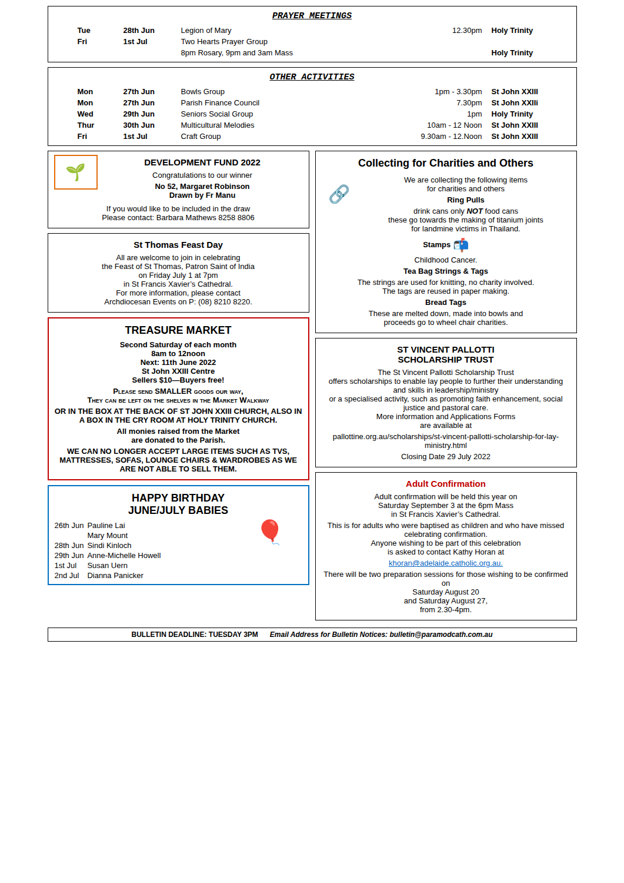PRAYER MEETINGS
| Tue | 28th Jun | Legion of Mary | 12.30pm | Holy Trinity |
| Fri | 1st Jul | Two Hearts Prayer Group | | |
| | | 8pm Rosary, 9pm and 3am Mass | | Holy Trinity |
OTHER ACTIVITIES
| Mon | 27th Jun | Bowls Group | 1pm - 3.30pm | St John XXIII |
| Mon | 27th Jun | Parish Finance Council | 7.30pm | St John XXIIi |
| Wed | 29th Jun | Seniors Social Group | 1pm | Holy Trinity |
| Thur | 30th Jun | Multicultural Melodies | 10am - 12 Noon | St John XXIII |
| Fri | 1st Jul | Craft Group | 9.30am - 12.Noon | St John XXIII |
🌱
DEVELOPMENT FUND 2022
Congratulations to our winner
No 52, Margaret Robinson
Drawn by Fr Manu
If you would like to be included in the draw
Please contact: Barbara Mathews 8258 8806
St Thomas Feast Day
All are welcome to join in celebrating
the Feast of St Thomas, Patron Saint of India
on Friday July 1 at 7pm
in St Francis Xavier’s Cathedral.
For more information, please contact
Archdiocesan Events on P: (08) 8210 8220.
TREASURE MARKET
Second Saturday of each month
8am to 12noon
Next: 11th June 2022
St John XXIII Centre
Sellers $10—Buyers free!
Please send SMALLER goods our way,
They can be left on the shelves in the Market Walkway
OR IN THE BOX AT THE BACK OF ST JOHN XXIII CHURCH, ALSO IN A BOX IN THE CRY ROOM AT HOLY TRINITY CHURCH.
All monies raised from the Market
are donated to the Parish.
WE CAN NO LONGER ACCEPT LARGE ITEMS SUCH AS TVs, MATTRESSES, SOFAS, LOUNGE CHAIRS & WARDROBES AS WE ARE NOT ABLE TO SELL THEM.
HAPPY BIRTHDAY
JUNE/JULY BABIES
| 26th Jun | Pauline Lai |
| | Mary Mount |
| 28th Jun | Sindi Kinloch |
| 29th Jun | Anne-Michelle Howell |
| 1st Jul | Susan Uern |
| 2nd Jul | Dianna Panicker |
🎈
Collecting for Charities and Others
🔗
We are collecting the following items
for charities and others
Ring Pulls
drink cans only NOT food cans
these go towards the making of titanium joints
for landmine victims in Thailand.
Stamps 📬
Childhood Cancer.
Tea Bag Strings & Tags
The strings are used for knitting, no charity involved.
The tags are reused in paper making.
Bread Tags
These are melted down, made into bowls and
proceeds go to wheel chair charities.
ST VINCENT PALLOTTI
SCHOLARSHIP TRUST
The St Vincent Pallotti Scholarship Trust
offers scholarships to enable lay people to further their understanding and skills in leadership/ministry
or a specialised activity, such as promoting faith enhancement, social justice and pastoral care.
More information and Applications Forms
are available at
pallottine.org.au/scholarships/st-vincent-pallotti-scholarship-for-lay-ministry.html
Closing Date 29 July 2022
Adult Confirmation
Adult confirmation will be held this year on
Saturday September 3 at the 6pm Mass
in St Francis Xavier’s Cathedral.
This is for adults who were baptised as children and who have missed celebrating confirmation.
Anyone wishing to be part of this celebration
is asked to contact Kathy Horan at
khoran@adelaide.catholic.org.au.
There will be two preparation sessions for those wishing to be confirmed on
Saturday August 20
and Saturday August 27,
from 2.30-4pm.
BULLETIN DEADLINE: TUESDAY 3PM Email Address for Bulletin Notices: bulletin@paramodcath.com.au